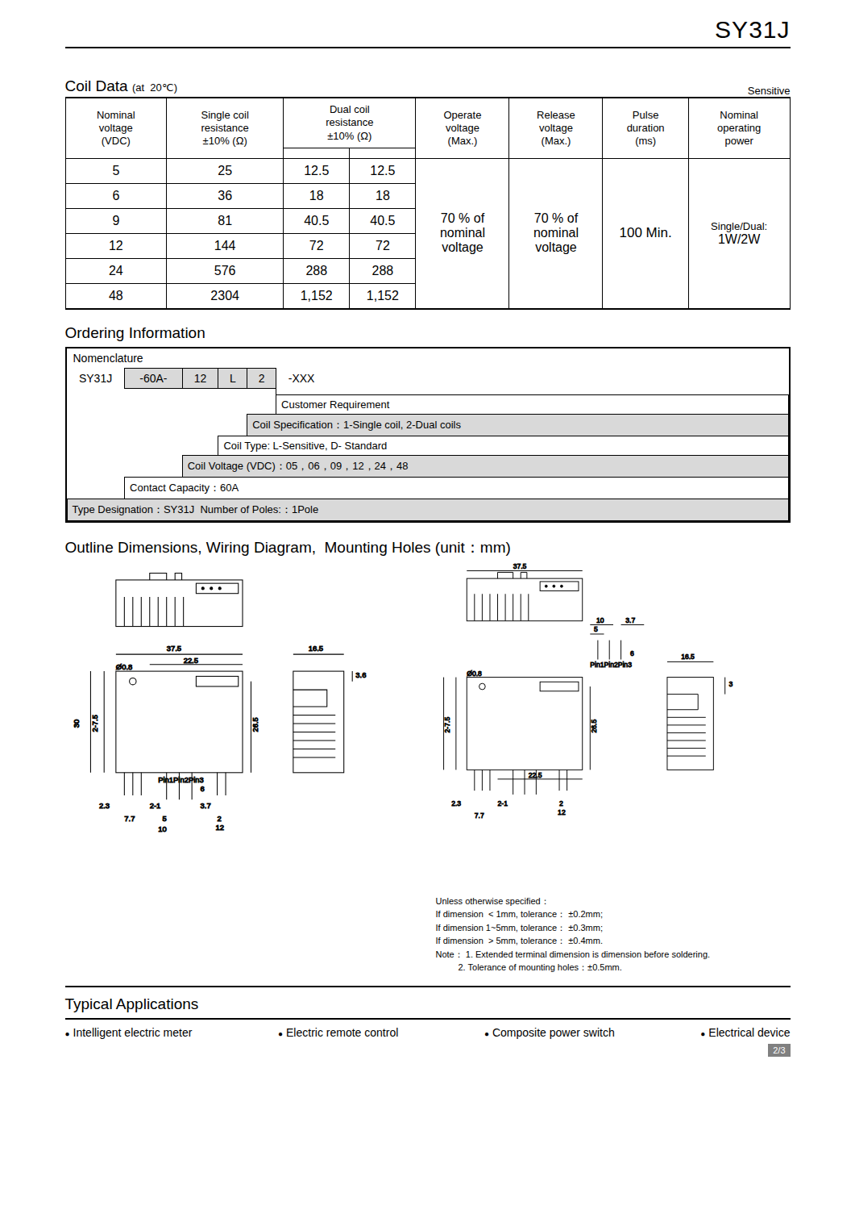SY31J
Coil Data (at 20℃)
Sensitive
| Nominal voltage (VDC) | Single coil resistance ±10% (Ω) | Dual coil resistance ±10% (Ω) | Operate voltage (Max.) | Release voltage (Max.) | Pulse duration (ms) | Nominal operating power |
| --- | --- | --- | --- | --- | --- | --- |
| 5 | 25 | 12.5 | 12.5 | 70 % of nominal voltage | 70 % of nominal voltage | 100 Min. | Single/Dual: 1W/2W |
| 6 | 36 | 18 | 18 |
| 9 | 81 | 40.5 | 40.5 |
| 12 | 144 | 72 | 72 |
| 24 | 576 | 288 | 288 |
| 48 | 2304 | 1,152 | 1,152 |
Ordering Information
Nomenclature
| SY31J | -60A- | 12 | L | 2 | -XXX | |
| | | | | | Customer Requirement |
| | | | | Coil Specification：1-Single coil, 2-Dual coils |
| | | | Coil Type: L-Sensitive, D- Standard |
| | | Coil Voltage (VDC)：05，06，09，12，24，48 |
| | Contact Capacity：60A |
| Type Designation：SY31J Number of Poles:：1Pole |
Outline Dimensions, Wiring Diagram, Mounting Holes (unit：mm)
37.5 22.5 Ø0.8 30 2-7.5 26.5 Pin1 Pin2 Pin3 2.3 2-1 3.7 7.7 5 10 2 12 6 16.5 3.6
37.5 10 5 3.7 Pin1 Pin2 Pin3 6 Ø0.8 30 2-7.5 26.5 22.5 2.3 2-1 7.7 2 12 16.5 3
Unless otherwise specified：
If dimension < 1mm, tolerance： ±0.2mm;
If dimension 1~5mm, tolerance： ±0.3mm;
If dimension > 5mm, tolerance： ±0.4mm.
Note： 1. Extended terminal dimension is dimension before soldering.
2. Tolerance of mounting holes：±0.5mm.
Typical Applications
Intelligent electric meter Electric remote control Composite power switch Electrical device
2/3